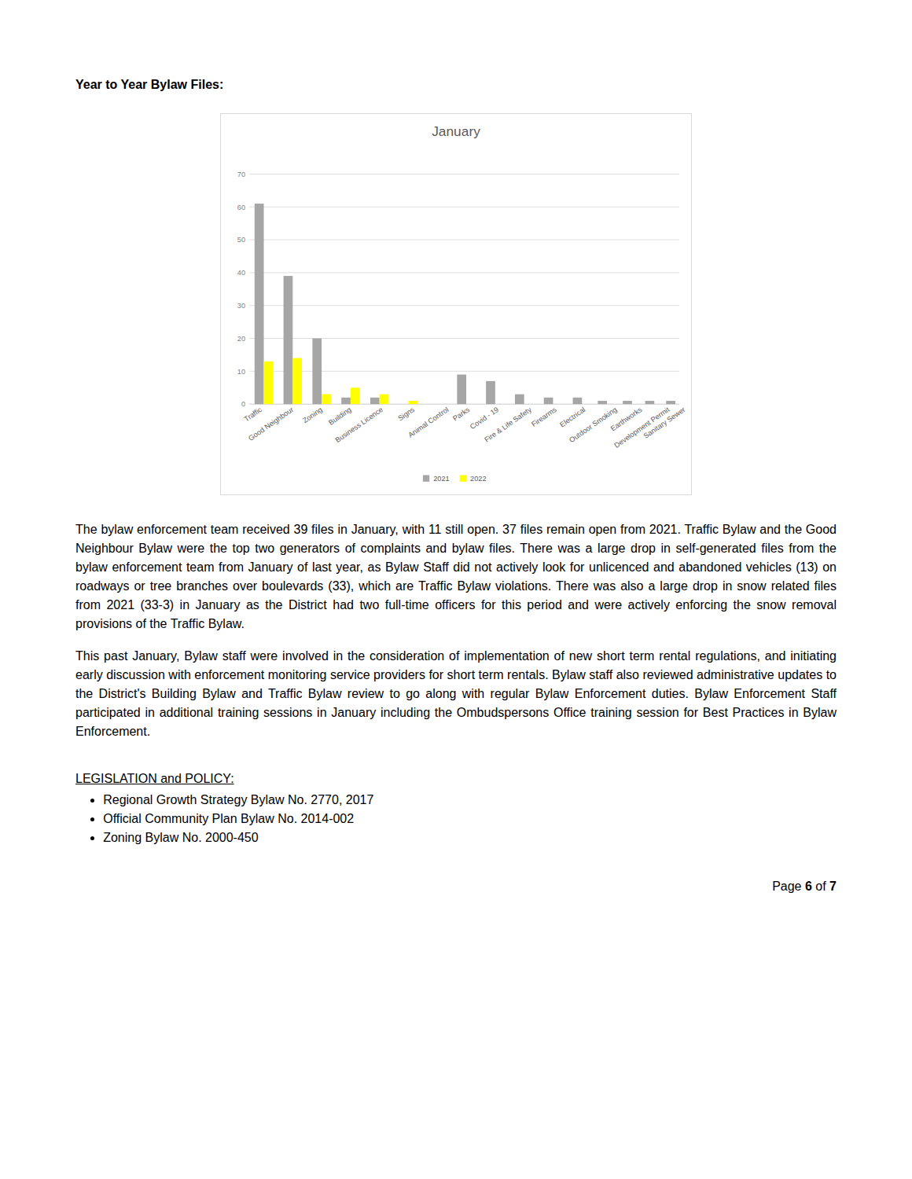Year to Year Bylaw Files:
January
70 60 50 40 30 20 10 0 Traffic Good Neighbour Zoning Building Business Licence Signs Animal Control Parks Covid - 19 Fire & Life Safety Firearms Electrical Outdoor Smoking Earthworks Development Permit Sanitary Sewer 2021 2022
The bylaw enforcement team received 39 files in January, with 11 still open. 37 files remain open from 2021. Traffic Bylaw and the Good Neighbour Bylaw were the top two generators of complaints and bylaw files. There was a large drop in self-generated files from the bylaw enforcement team from January of last year, as Bylaw Staff did not actively look for unlicenced and abandoned vehicles (13) on roadways or tree branches over boulevards (33), which are Traffic Bylaw violations. There was also a large drop in snow related files from 2021 (33-3) in January as the District had two full-time officers for this period and were actively enforcing the snow removal provisions of the Traffic Bylaw.
This past January, Bylaw staff were involved in the consideration of implementation of new short term rental regulations, and initiating early discussion with enforcement monitoring service providers for short term rentals. Bylaw staff also reviewed administrative updates to the District's Building Bylaw and Traffic Bylaw review to go along with regular Bylaw Enforcement duties. Bylaw Enforcement Staff participated in additional training sessions in January including the Ombudspersons Office training session for Best Practices in Bylaw Enforcement.
LEGISLATION and POLICY:
Regional Growth Strategy Bylaw No. 2770, 2017
Official Community Plan Bylaw No. 2014-002
Zoning Bylaw No. 2000-450
Page 6 of 7